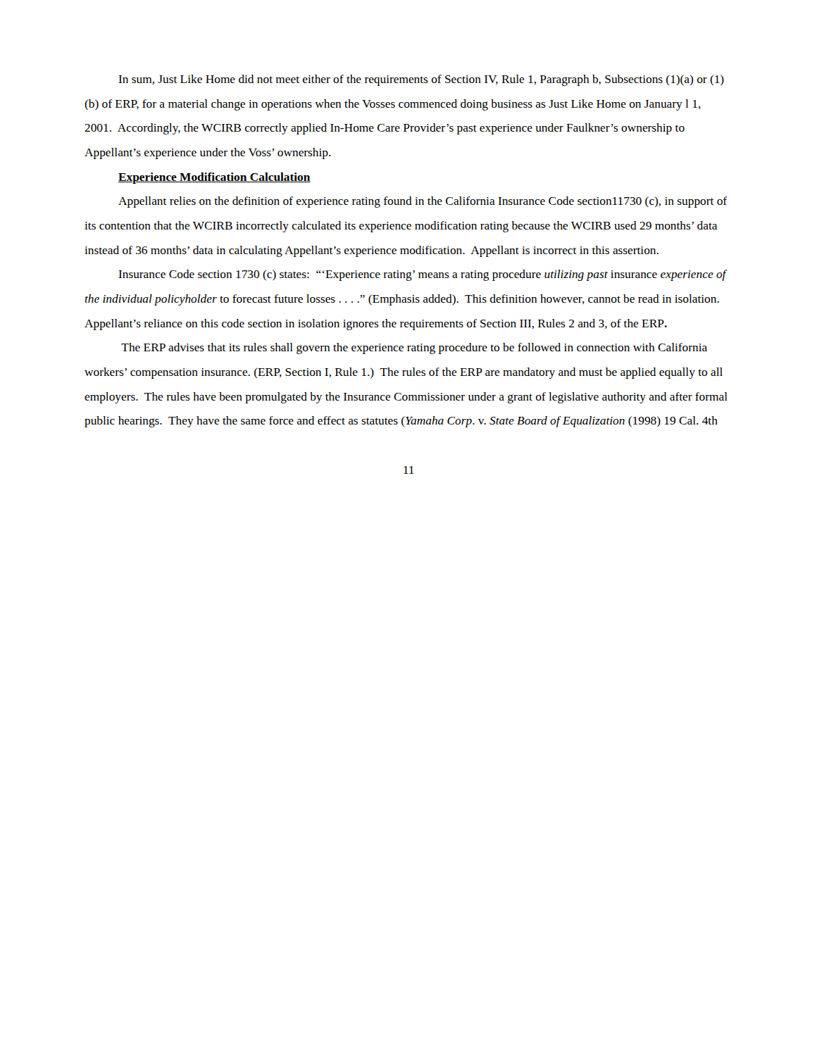In sum, Just Like Home did not meet either of the requirements of Section IV, Rule 1, Paragraph b, Subsections (1)(a) or (1)(b) of ERP, for a material change in operations when the Vosses commenced doing business as Just Like Home on January l 1, 2001. Accordingly, the WCIRB correctly applied In-Home Care Provider’s past experience under Faulkner’s ownership to Appellant’s experience under the Voss’ ownership.
Experience Modification Calculation
Appellant relies on the definition of experience rating found in the California Insurance Code section11730 (c), in support of its contention that the WCIRB incorrectly calculated its experience modification rating because the WCIRB used 29 months’ data instead of 36 months’ data in calculating Appellant’s experience modification. Appellant is incorrect in this assertion.
Insurance Code section 1730 (c) states: “‘Experience rating’ means a rating procedure utilizing past insurance experience of the individual policyholder to forecast future losses . . . .” (Emphasis added). This definition however, cannot be read in isolation. Appellant’s reliance on this code section in isolation ignores the requirements of Section III, Rules 2 and 3, of the ERP.
The ERP advises that its rules shall govern the experience rating procedure to be followed in connection with California workers’ compensation insurance. (ERP, Section I, Rule 1.) The rules of the ERP are mandatory and must be applied equally to all employers. The rules have been promulgated by the Insurance Commissioner under a grant of legislative authority and after formal public hearings. They have the same force and effect as statutes (Yamaha Corp. v. State Board of Equalization (1998) 19 Cal. 4th
11